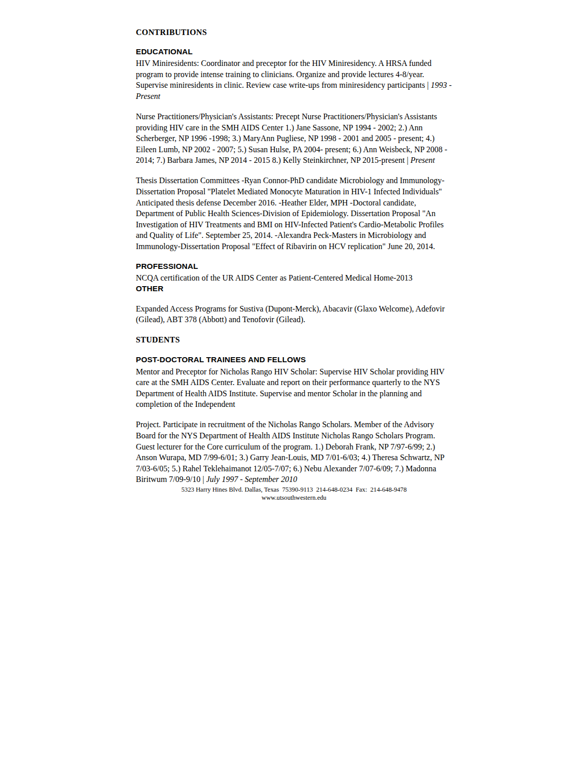CONTRIBUTIONS
EDUCATIONAL
HIV Miniresidents: Coordinator and preceptor for the HIV Miniresidency. A HRSA funded program to provide intense training to clinicians. Organize and provide lectures 4-8/year. Supervise miniresidents in clinic. Review case write-ups from miniresidency participants | 1993 - Present
Nurse Practitioners/Physician's Assistants: Precept Nurse Practitioners/Physician's Assistants providing HIV care in the SMH AIDS Center 1.) Jane Sassone, NP 1994 - 2002; 2.) Ann Scherberger, NP 1996 -1998; 3.) MaryAnn Pugliese, NP 1998 - 2001 and 2005 - present; 4.) Eileen Lumb, NP 2002 - 2007; 5.) Susan Hulse, PA 2004- present; 6.) Ann Weisbeck, NP 2008 - 2014; 7.) Barbara James, NP 2014 - 2015 8.) Kelly Steinkirchner, NP 2015-present | Present
Thesis Dissertation Committees -Ryan Connor-PhD candidate Microbiology and Immunology-Dissertation Proposal "Platelet Mediated Monocyte Maturation in HIV-1 Infected Individuals" Anticipated thesis defense December 2016. -Heather Elder, MPH -Doctoral candidate, Department of Public Health Sciences-Division of Epidemiology. Dissertation Proposal "An Investigation of HIV Treatments and BMI on HIV-Infected Patient's Cardio-Metabolic Profiles and Quality of Life". September 25, 2014. -Alexandra Peck-Masters in Microbiology and Immunology-Dissertation Proposal "Effect of Ribavirin on HCV replication" June 20, 2014.
PROFESSIONAL
NCQA certification of the UR AIDS Center as Patient-Centered Medical Home-2013
OTHER
Expanded Access Programs for Sustiva (Dupont-Merck), Abacavir (Glaxo Welcome), Adefovir (Gilead), ABT 378 (Abbott) and Tenofovir (Gilead).
STUDENTS
POST-DOCTORAL TRAINEES AND FELLOWS
Mentor and Preceptor for Nicholas Rango HIV Scholar: Supervise HIV Scholar providing HIV care at the SMH AIDS Center. Evaluate and report on their performance quarterly to the NYS Department of Health AIDS Institute. Supervise and mentor Scholar in the planning and completion of the Independent
Project. Participate in recruitment of the Nicholas Rango Scholars. Member of the Advisory Board for the NYS Department of Health AIDS Institute Nicholas Rango Scholars Program. Guest lecturer for the Core curriculum of the program. 1.) Deborah Frank, NP 7/97-6/99; 2.) Anson Wurapa, MD 7/99-6/01; 3.) Garry Jean-Louis, MD 7/01-6/03; 4.) Theresa Schwartz, NP 7/03-6/05; 5.) Rahel Teklehaimanot 12/05-7/07; 6.) Nebu Alexander 7/07-6/09; 7.) Madonna Biritwum 7/09-9/10 | July 1997 - September 2010
5323 Harry Hines Blvd. Dallas, Texas 75390-9113 214-648-0234 Fax: 214-648-9478
www.utsouthwestern.edu